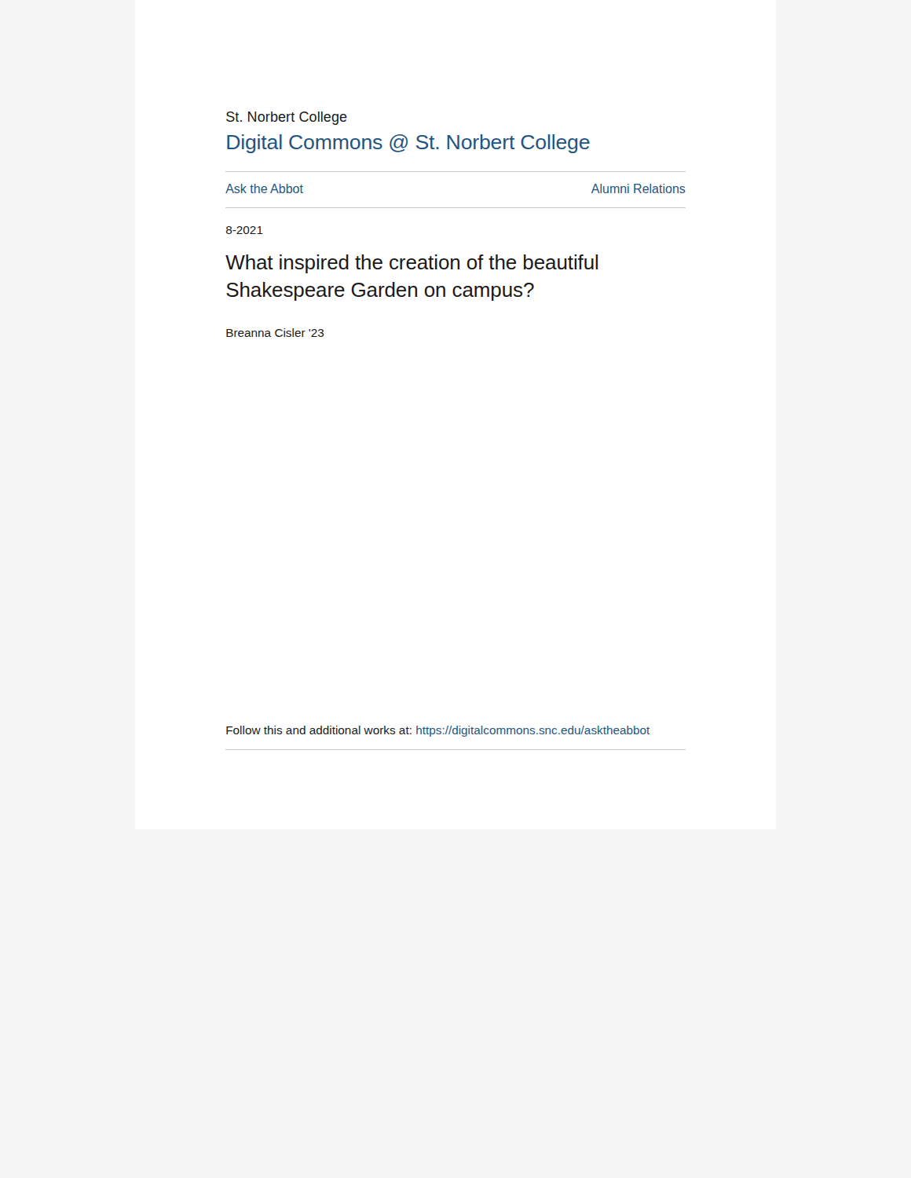St. Norbert College
Digital Commons @ St. Norbert College
Ask the Abbot Alumni Relations
8-2021
What inspired the creation of the beautiful Shakespeare Garden on campus?
Breanna Cisler '23
Follow this and additional works at: https://digitalcommons.snc.edu/asktheabbot